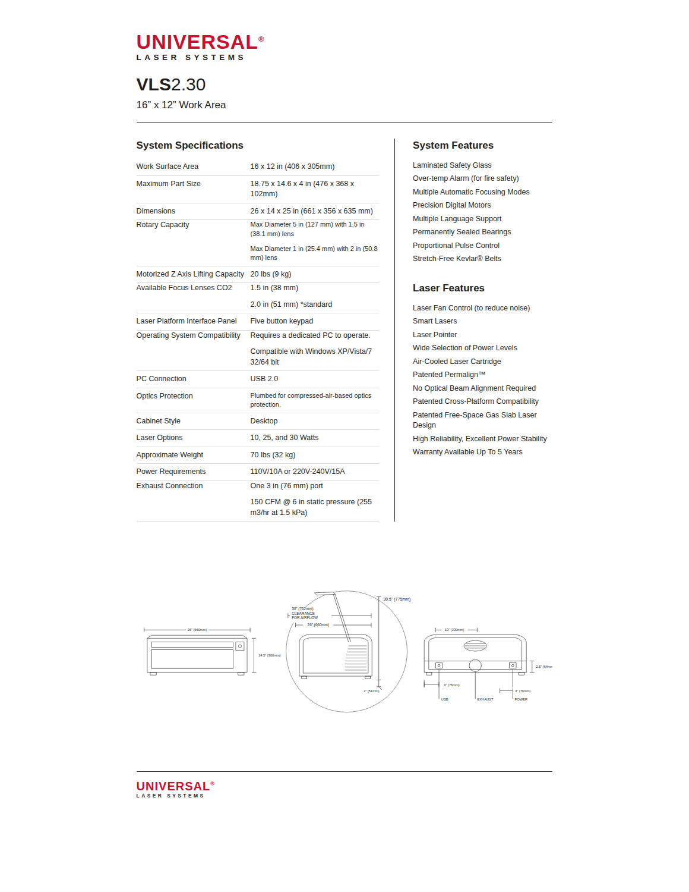UNIVERSAL®
LASER SYSTEMS
VLS2.30
16” x 12” Work Area
System Specifications
| Work Surface Area | 16 x 12 in (406 x 305mm) |
| Maximum Part Size | 18.75 x 14.6 x 4 in (476 x 368 x 102mm) |
| Dimensions | 26 x 14 x 25 in (661 x 356 x 635 mm) |
| Rotary Capacity | Max Diameter 5 in (127 mm) with 1.5 in (38.1 mm) lens |
| | Max Diameter 1 in (25.4 mm) with 2 in (50.8 mm) lens |
| Motorized Z Axis Lifting Capacity | 20 lbs (9 kg) |
| Available Focus Lenses CO2 | 1.5 in (38 mm) |
| | 2.0 in (51 mm) *standard |
| Laser Platform Interface Panel | Five button keypad |
| Operating System Compatibility | Requires a dedicated PC to operate. |
| | Compatible with Windows XP/Vista/7 32/64 bit |
| PC Connection | USB 2.0 |
| Optics Protection | Plumbed for compressed-air-based optics protection. |
| Cabinet Style | Desktop |
| Laser Options | 10, 25, and 30 Watts |
| Approximate Weight | 70 lbs (32 kg) |
| Power Requirements | 110V/10A or 220V-240V/15A |
| Exhaust Connection | One 3 in (76 mm) port |
| | 150 CFM @ 6 in static pressure (255 m3/hr at 1.5 kPa) |
System Features
Laminated Safety Glass
Over-temp Alarm (for fire safety)
Multiple Automatic Focusing Modes
Precision Digital Motors
Multiple Language Support
Permanently Sealed Bearings
Proportional Pulse Control
Stretch-Free Kevlar® Belts
Laser Features
Laser Fan Control (to reduce noise)
Smart Lasers
Laser Pointer
Wide Selection of Power Levels
Air-Cooled Laser Cartridge
Patented Permalign™
No Optical Beam Alignment Required
Patented Cross-Platform Compatibility
Patented Free-Space Gas Slab Laser Design
High Reliability, Excellent Power Stability
Warranty Available Up To 5 Years
26” (660mm) 14.5” (368mm) 30.5” (775mm) 30” (762mm) CLEARANCE FOR AIRFLOW 26” (660mm) 2” (51mm) 13” (330mm) 2.5” (64mm) 3” (76mm) 3” (76mm) USB EXHAUST POWER
UNIVERSAL®
LASER SYSTEMS